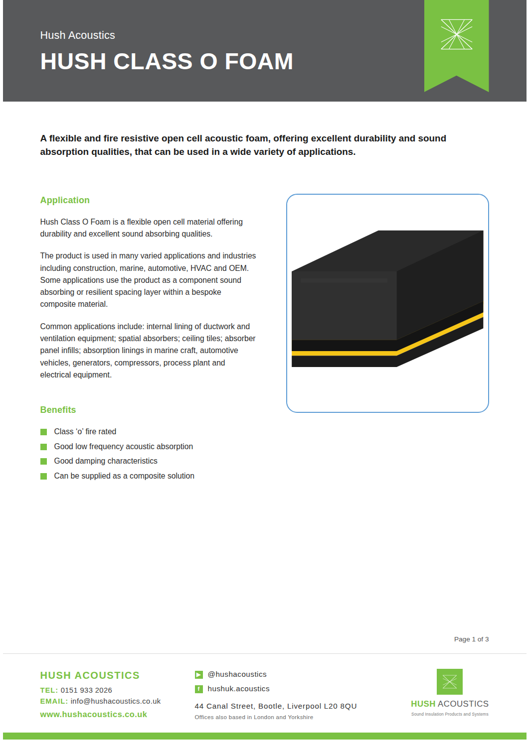Hush Acoustics
Hush Class O Foam
A flexible and fire resistive open cell acoustic foam, offering excellent durability and sound absorption qualities, that can be used in a wide variety of applications.
Application
Hush Class O Foam is a flexible open cell material offering durability and excellent sound absorbing qualities.
The product is used in many varied applications and industries including construction, marine, automotive, HVAC and OEM. Some applications use the product as a component sound absorbing or resilient spacing layer within a bespoke composite material.
Common applications include: internal lining of ductwork and ventilation equipment; spatial absorbers; ceiling tiles; absorber panel infills; absorption linings in marine craft, automotive vehicles, generators, compressors, process plant and electrical equipment.
Benefits
Class ‘o’ fire rated
Good low frequency acoustic absorption
Good damping characteristics
Can be supplied as a composite solution
Page 1 of 3
HUSH ACOUSTICS
TEL: 0151 933 2026
EMAIL: info@hushacoustics.co.uk
www.hushacoustics.co.uk
▶ @hushacoustics
f hushuk.acoustics
44 Canal Street, Bootle, Liverpool L20 8QU
Offices also based in London and Yorkshire
HUSH ACOUSTICS
Sound Insulation Products and Systems